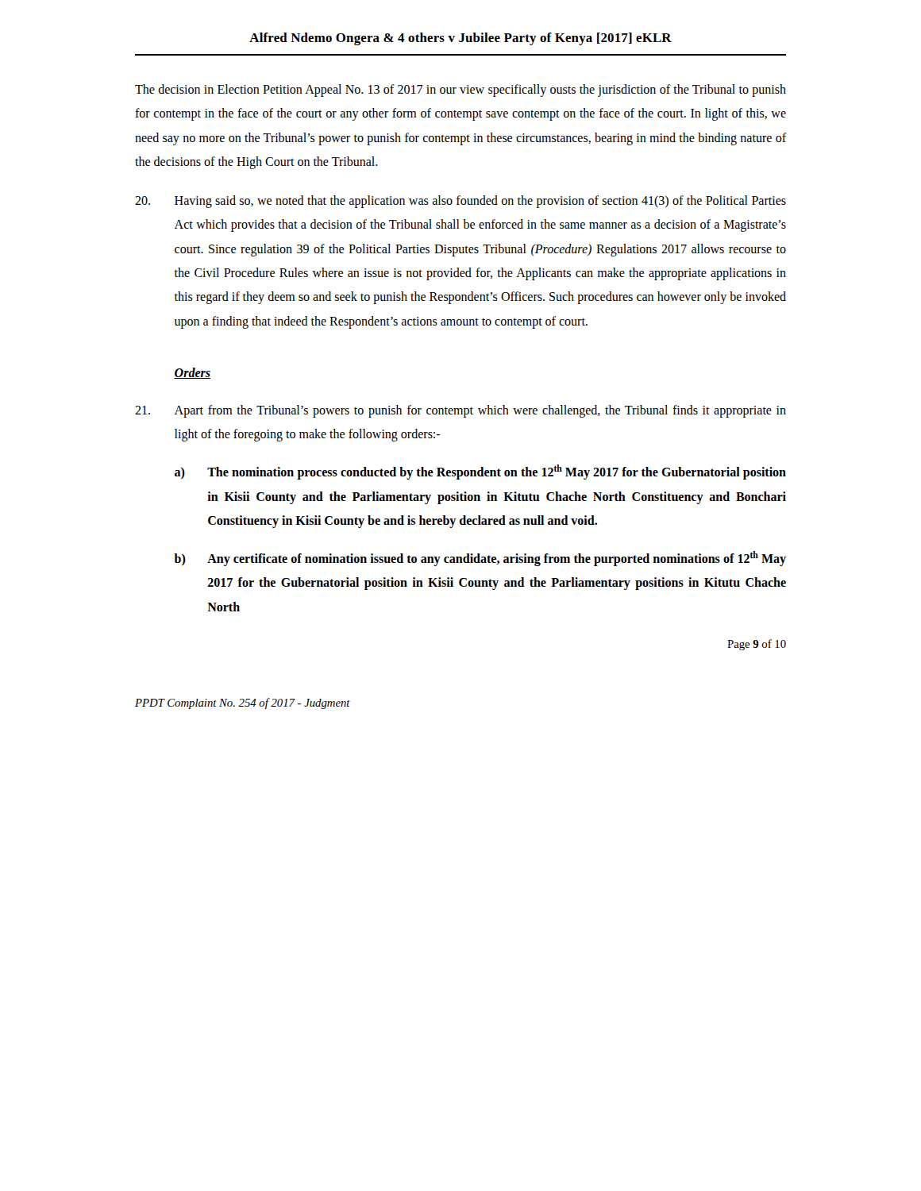Alfred Ndemo Ongera & 4 others v Jubilee Party of Kenya [2017] eKLR
The decision in Election Petition Appeal No. 13 of 2017 in our view specifically ousts the jurisdiction of the Tribunal to punish for contempt in the face of the court or any other form of contempt save contempt on the face of the court. In light of this, we need say no more on the Tribunal’s power to punish for contempt in these circumstances, bearing in mind the binding nature of the decisions of the High Court on the Tribunal.
Having said so, we noted that the application was also founded on the provision of section 41(3) of the Political Parties Act which provides that a decision of the Tribunal shall be enforced in the same manner as a decision of a Magistrate’s court. Since regulation 39 of the Political Parties Disputes Tribunal (Procedure) Regulations 2017 allows recourse to the Civil Procedure Rules where an issue is not provided for, the Applicants can make the appropriate applications in this regard if they deem so and seek to punish the Respondent’s Officers. Such procedures can however only be invoked upon a finding that indeed the Respondent’s actions amount to contempt of court.
Orders
Apart from the Tribunal’s powers to punish for contempt which were challenged, the Tribunal finds it appropriate in light of the foregoing to make the following orders:-
The nomination process conducted by the Respondent on the 12th May 2017 for the Gubernatorial position in Kisii County and the Parliamentary position in Kitutu Chache North Constituency and Bonchari Constituency in Kisii County be and is hereby declared as null and void.
Any certificate of nomination issued to any candidate, arising from the purported nominations of 12th May 2017 for the Gubernatorial position in Kisii County and the Parliamentary positions in Kitutu Chache North
Page 9 of 10
PPDT Complaint No. 254 of 2017 - Judgment